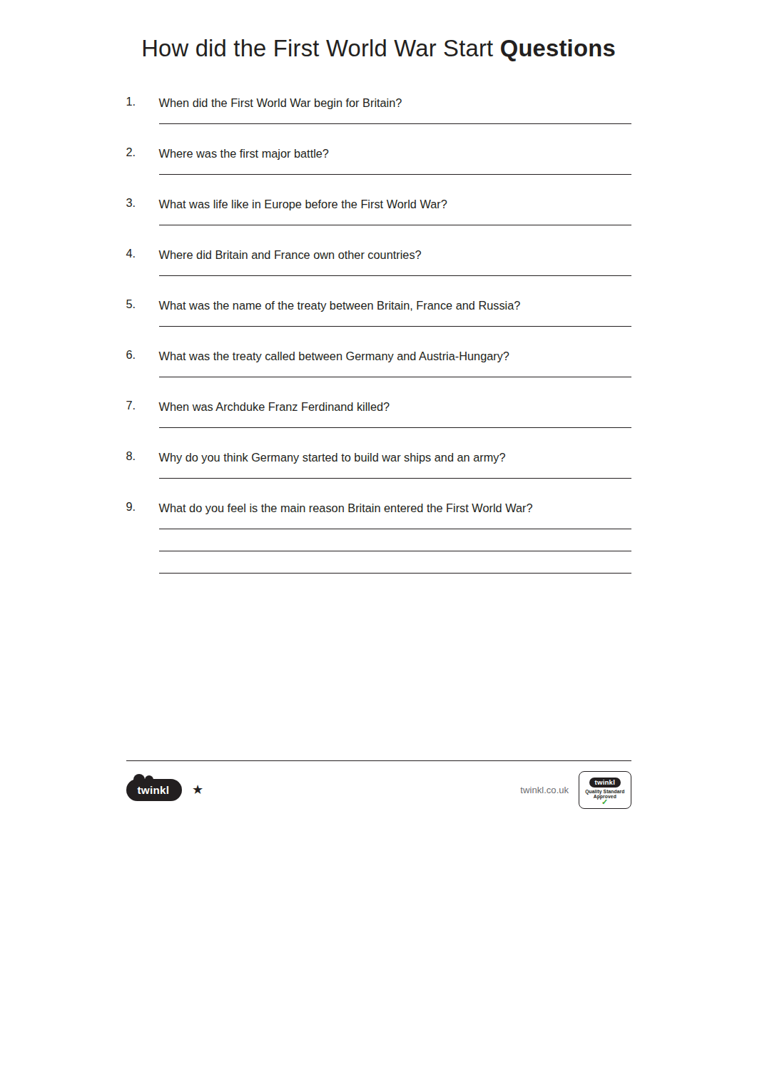How did the First World War Start Questions
When did the First World War begin for Britain?
Where was the first major battle?
What was life like in Europe before the First World War?
Where did Britain and France own other countries?
What was the name of the treaty between Britain, France and Russia?
What was the treaty called between Germany and Austria-Hungary?
When was Archduke Franz Ferdinand killed?
Why do you think Germany started to build war ships and an army?
What do you feel is the main reason Britain entered the First World War?
twinkl ★
twinkl.co.uk
twinkl
Quality Standard Approved
✓